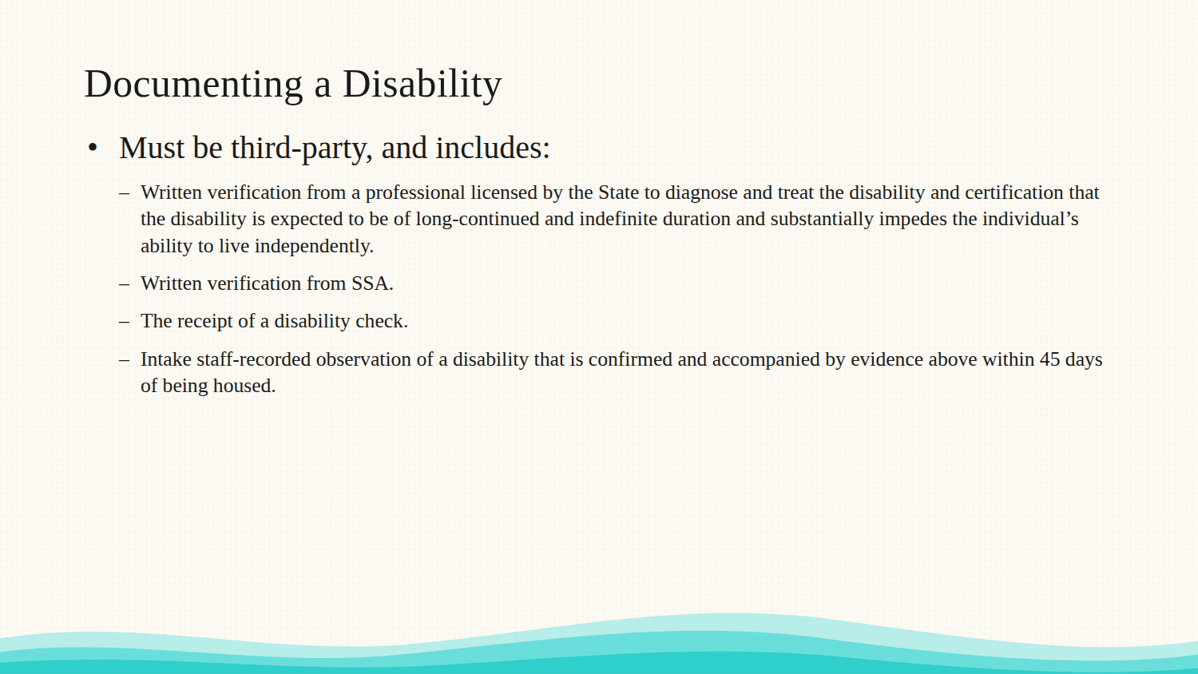Documenting a Disability
Must be third-party, and includes:
Written verification from a professional licensed by the State to diagnose and treat the disability and certification that the disability is expected to be of long-continued and indefinite duration and substantially impedes the individual’s ability to live independently.
Written verification from SSA.
The receipt of a disability check.
Intake staff-recorded observation of a disability that is confirmed and accompanied by evidence above within 45 days of being housed.